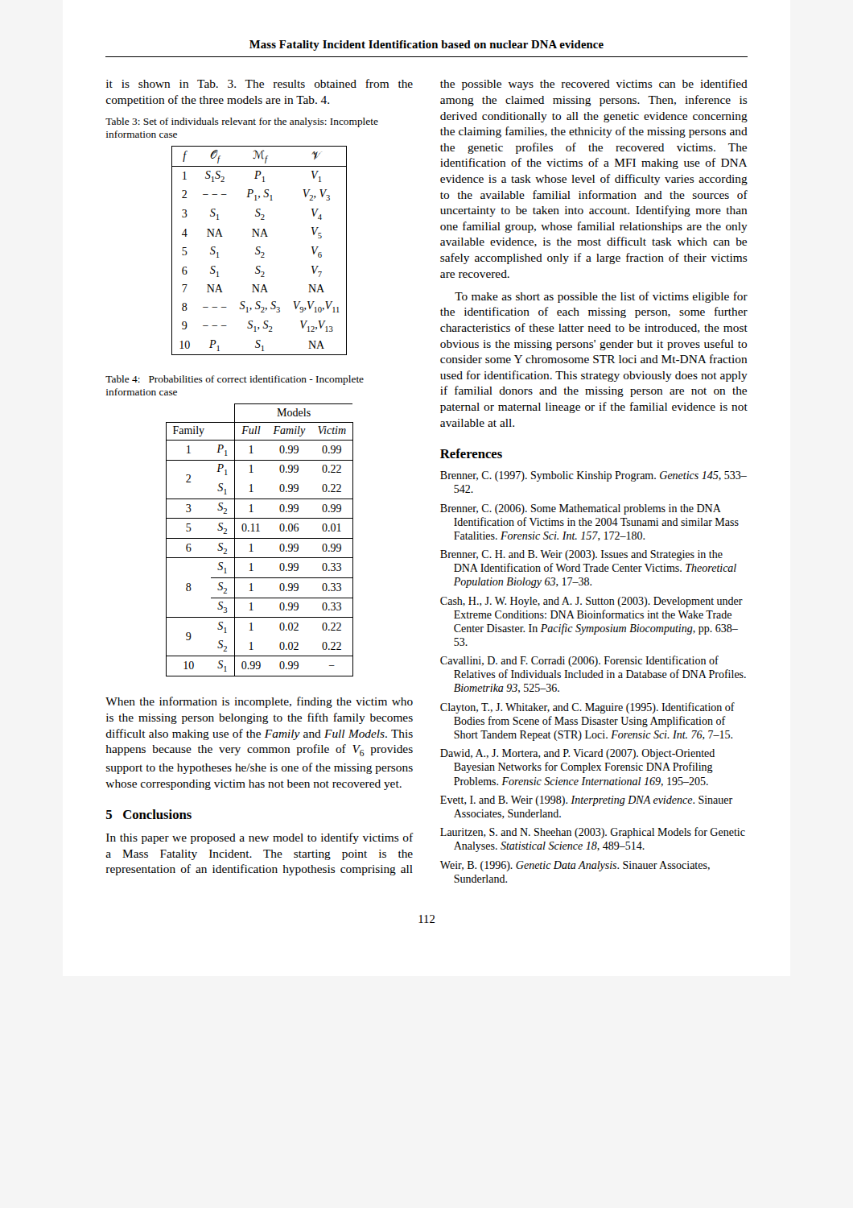Mass Fatality Incident Identification based on nuclear DNA evidence
it is shown in Tab. 3. The results obtained from the competition of the three models are in Tab. 4.
Table 3: Set of individuals relevant for the analysis: Incomplete information case
| f | 𝒪 f | ℳ f | 𝒱 |
| 1 | S 1 S 2 | P 1 | V 1 |
| 2 | − − − | P 1 , S 1 | V 2 , V 3 |
| 3 | S 1 | S 2 | V 4 |
| 4 | NA | NA | V 5 |
| 5 | S 1 | S 2 | V 6 |
| 6 | S 1 | S 2 | V 7 |
| 7 | NA | NA | NA |
| 8 | − − − | S 1 , S 2 , S 3 | V 9 , V 10 , V 11 |
| 9 | − − − | S 1 , S 2 | V 12 , V 13 |
| 10 | P 1 | S 1 | NA |
Table 4: Probabilities of correct identification - Incomplete information case
| | | Models |
| Family | | Full | Family | Victim |
| 1 | P 1 | 1 | 0.99 | 0.99 |
| 2 | P 1 | 1 | 0.99 | 0.22 |
| S 1 | 1 | 0.99 | 0.22 |
| 3 | S 2 | 1 | 0.99 | 0.99 |
| 5 | S 2 | 0.11 | 0.06 | 0.01 |
| 6 | S 2 | 1 | 0.99 | 0.99 |
| 8 | S 1 | 1 | 0.99 | 0.33 |
| S 2 | 1 | 0.99 | 0.33 |
| S 3 | 1 | 0.99 | 0.33 |
| 9 | S 1 | 1 | 0.02 | 0.22 |
| S 2 | 1 | 0.02 | 0.22 |
| 10 | S 1 | 0.99 | 0.99 | − |
When the information is incomplete, finding the victim who is the missing person belonging to the fifth family becomes difficult also making use of the Family and Full Models. This happens because the very common profile of V6 provides support to the hypotheses he/she is one of the missing persons whose corresponding victim has not been not recovered yet.
5 Conclusions
In this paper we proposed a new model to identify victims of a Mass Fatality Incident. The starting point is the representation of an identification hypothesis comprising all the possible ways the recovered victims can be identified among the claimed missing persons. Then, inference is derived conditionally to all the genetic evidence concerning the claiming families, the ethnicity of the missing persons and the genetic profiles of the recovered victims. The identification of the victims of a MFI making use of DNA evidence is a task whose level of difficulty varies according to the available familial information and the sources of uncertainty to be taken into account. Identifying more than one familial group, whose familial relationships are the only available evidence, is the most difficult task which can be safely accomplished only if a large fraction of their victims are recovered.
To make as short as possible the list of victims eligible for the identification of each missing person, some further characteristics of these latter need to be introduced, the most obvious is the missing persons' gender but it proves useful to consider some Y chromosome STR loci and Mt-DNA fraction used for identification. This strategy obviously does not apply if familial donors and the missing person are not on the paternal or maternal lineage or if the familial evidence is not available at all.
References
Brenner, C. (1997). Symbolic Kinship Program. Genetics 145, 533–542.
Brenner, C. (2006). Some Mathematical problems in the DNA Identification of Victims in the 2004 Tsunami and similar Mass Fatalities. Forensic Sci. Int. 157, 172–180.
Brenner, C. H. and B. Weir (2003). Issues and Strategies in the DNA Identification of Word Trade Center Victims. Theoretical Population Biology 63, 17–38.
Cash, H., J. W. Hoyle, and A. J. Sutton (2003). Development under Extreme Conditions: DNA Bioinformatics int the Wake Trade Center Disaster. In Pacific Symposium Biocomputing, pp. 638–53.
Cavallini, D. and F. Corradi (2006). Forensic Identification of Relatives of Individuals Included in a Database of DNA Profiles. Biometrika 93, 525–36.
Clayton, T., J. Whitaker, and C. Maguire (1995). Identification of Bodies from Scene of Mass Disaster Using Amplification of Short Tandem Repeat (STR) Loci. Forensic Sci. Int. 76, 7–15.
Dawid, A., J. Mortera, and P. Vicard (2007). Object-Oriented Bayesian Networks for Complex Forensic DNA Profiling Problems. Forensic Science International 169, 195–205.
Evett, I. and B. Weir (1998). Interpreting DNA evidence. Sinauer Associates, Sunderland.
Lauritzen, S. and N. Sheehan (2003). Graphical Models for Genetic Analyses. Statistical Science 18, 489–514.
Weir, B. (1996). Genetic Data Analysis. Sinauer Associates, Sunderland.
112